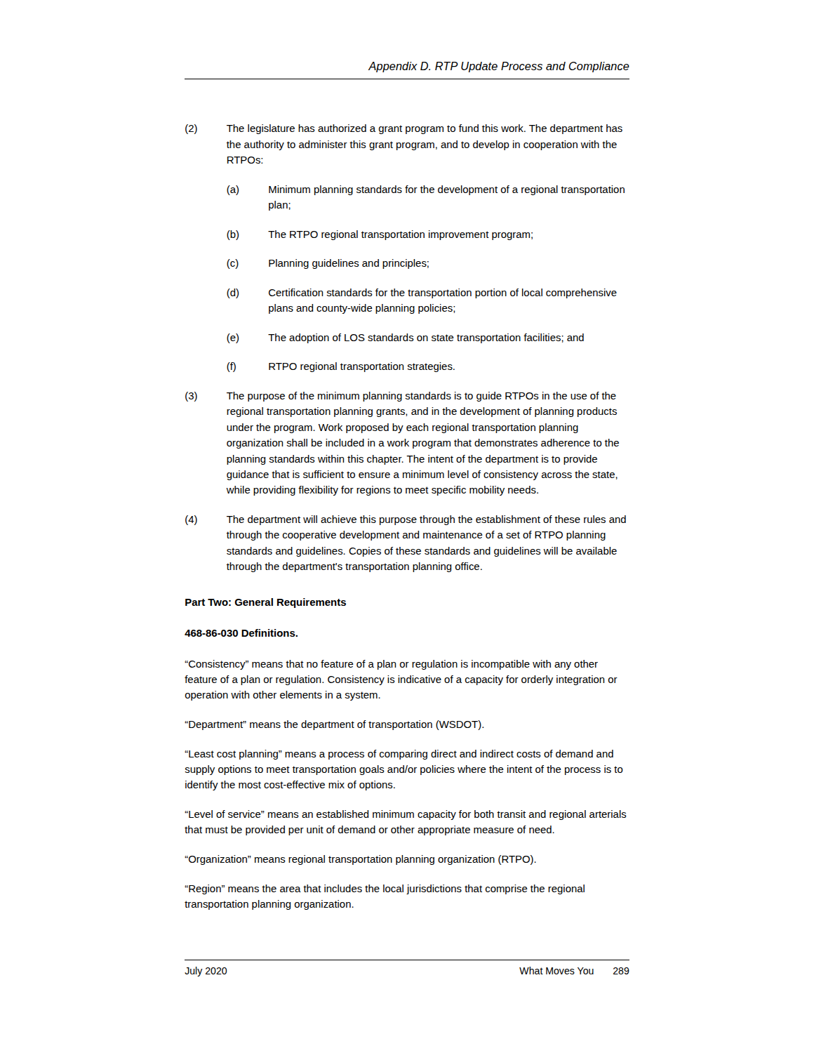Appendix D. RTP Update Process and Compliance
(2) The legislature has authorized a grant program to fund this work. The department has the authority to administer this grant program, and to develop in cooperation with the RTPOs:
(a) Minimum planning standards for the development of a regional transportation plan;
(b) The RTPO regional transportation improvement program;
(c) Planning guidelines and principles;
(d) Certification standards for the transportation portion of local comprehensive plans and county-wide planning policies;
(e) The adoption of LOS standards on state transportation facilities; and
(f) RTPO regional transportation strategies.
(3) The purpose of the minimum planning standards is to guide RTPOs in the use of the regional transportation planning grants, and in the development of planning products under the program. Work proposed by each regional transportation planning organization shall be included in a work program that demonstrates adherence to the planning standards within this chapter. The intent of the department is to provide guidance that is sufficient to ensure a minimum level of consistency across the state, while providing flexibility for regions to meet specific mobility needs.
(4) The department will achieve this purpose through the establishment of these rules and through the cooperative development and maintenance of a set of RTPO planning standards and guidelines. Copies of these standards and guidelines will be available through the department's transportation planning office.
Part Two: General Requirements
468-86-030 Definitions.
“Consistency” means that no feature of a plan or regulation is incompatible with any other feature of a plan or regulation. Consistency is indicative of a capacity for orderly integration or operation with other elements in a system.
“Department” means the department of transportation (WSDOT).
“Least cost planning” means a process of comparing direct and indirect costs of demand and supply options to meet transportation goals and/or policies where the intent of the process is to identify the most cost-effective mix of options.
“Level of service” means an established minimum capacity for both transit and regional arterials that must be provided per unit of demand or other appropriate measure of need.
“Organization” means regional transportation planning organization (RTPO).
“Region” means the area that includes the local jurisdictions that comprise the regional transportation planning organization.
July 2020
What Moves You 289